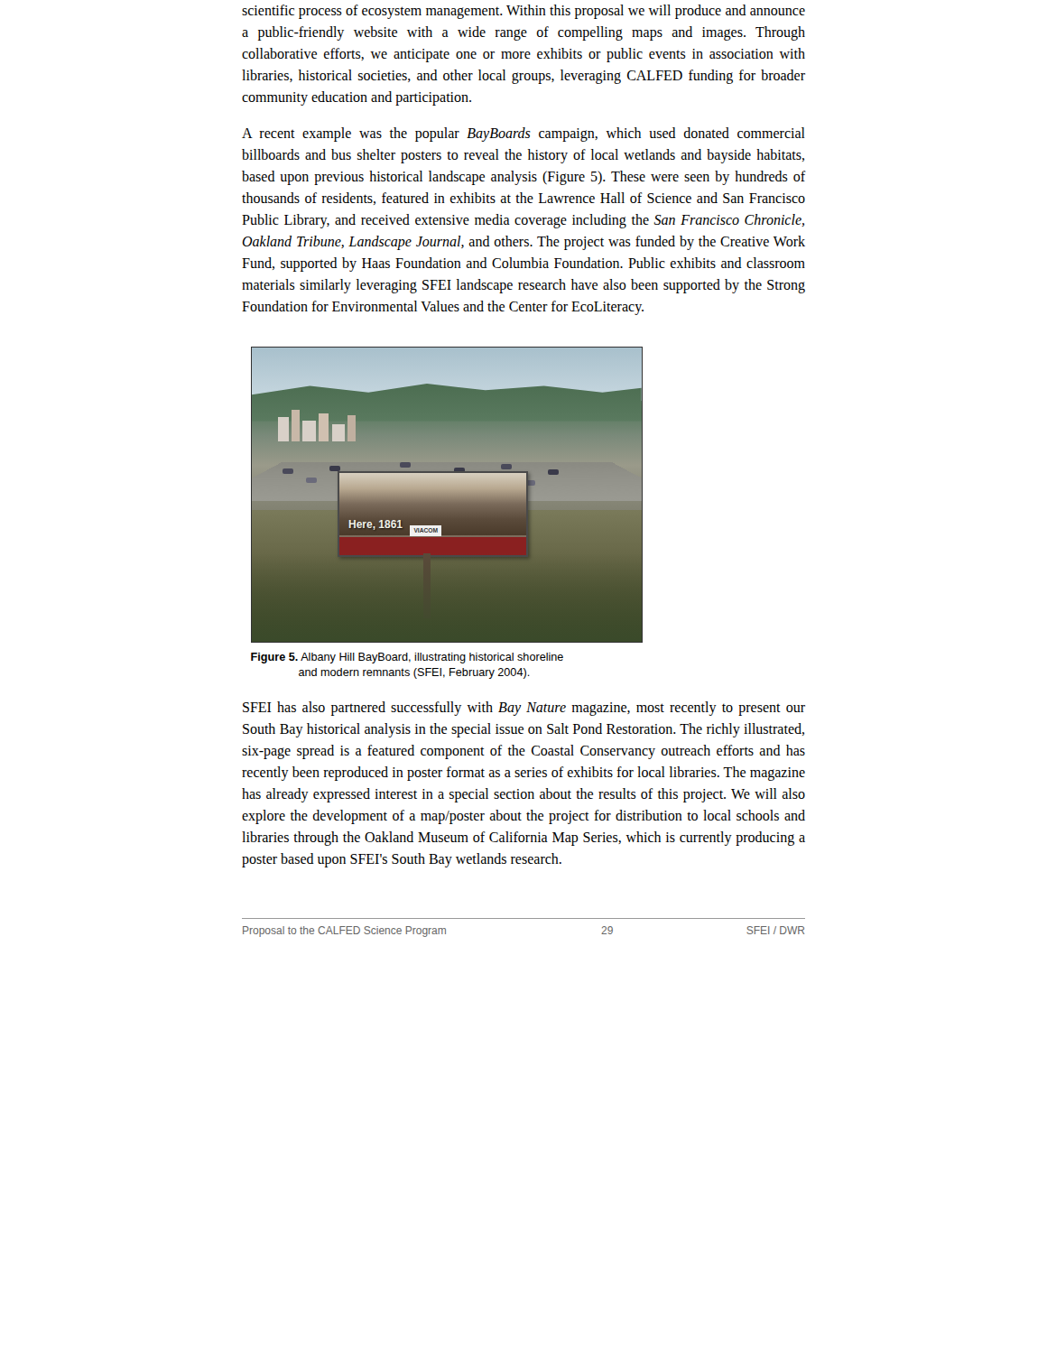scientific process of ecosystem management. Within this proposal we will produce and announce a public-friendly website with a wide range of compelling maps and images. Through collaborative efforts, we anticipate one or more exhibits or public events in association with libraries, historical societies, and other local groups, leveraging CALFED funding for broader community education and participation.
A recent example was the popular BayBoards campaign, which used donated commercial billboards and bus shelter posters to reveal the history of local wetlands and bayside habitats, based upon previous historical landscape analysis (Figure 5). These were seen by hundreds of thousands of residents, featured in exhibits at the Lawrence Hall of Science and San Francisco Public Library, and received extensive media coverage including the San Francisco Chronicle, Oakland Tribune, Landscape Journal, and others. The project was funded by the Creative Work Fund, supported by Haas Foundation and Columbia Foundation. Public exhibits and classroom materials similarly leveraging SFEI landscape research have also been supported by the Strong Foundation for Environmental Values and the Center for EcoLiteracy.
Here, 1861
VIACOM
Figure 5. Albany Hill BayBoard, illustrating historical shoreline
and modern remnants (SFEI, February 2004).
SFEI has also partnered successfully with Bay Nature magazine, most recently to present our South Bay historical analysis in the special issue on Salt Pond Restoration. The richly illustrated, six-page spread is a featured component of the Coastal Conservancy outreach efforts and has recently been reproduced in poster format as a series of exhibits for local libraries. The magazine has already expressed interest in a special section about the results of this project. We will also explore the development of a map/poster about the project for distribution to local schools and libraries through the Oakland Museum of California Map Series, which is currently producing a poster based upon SFEI's South Bay wetlands research.
Proposal to the CALFED Science Program
29
SFEI / DWR